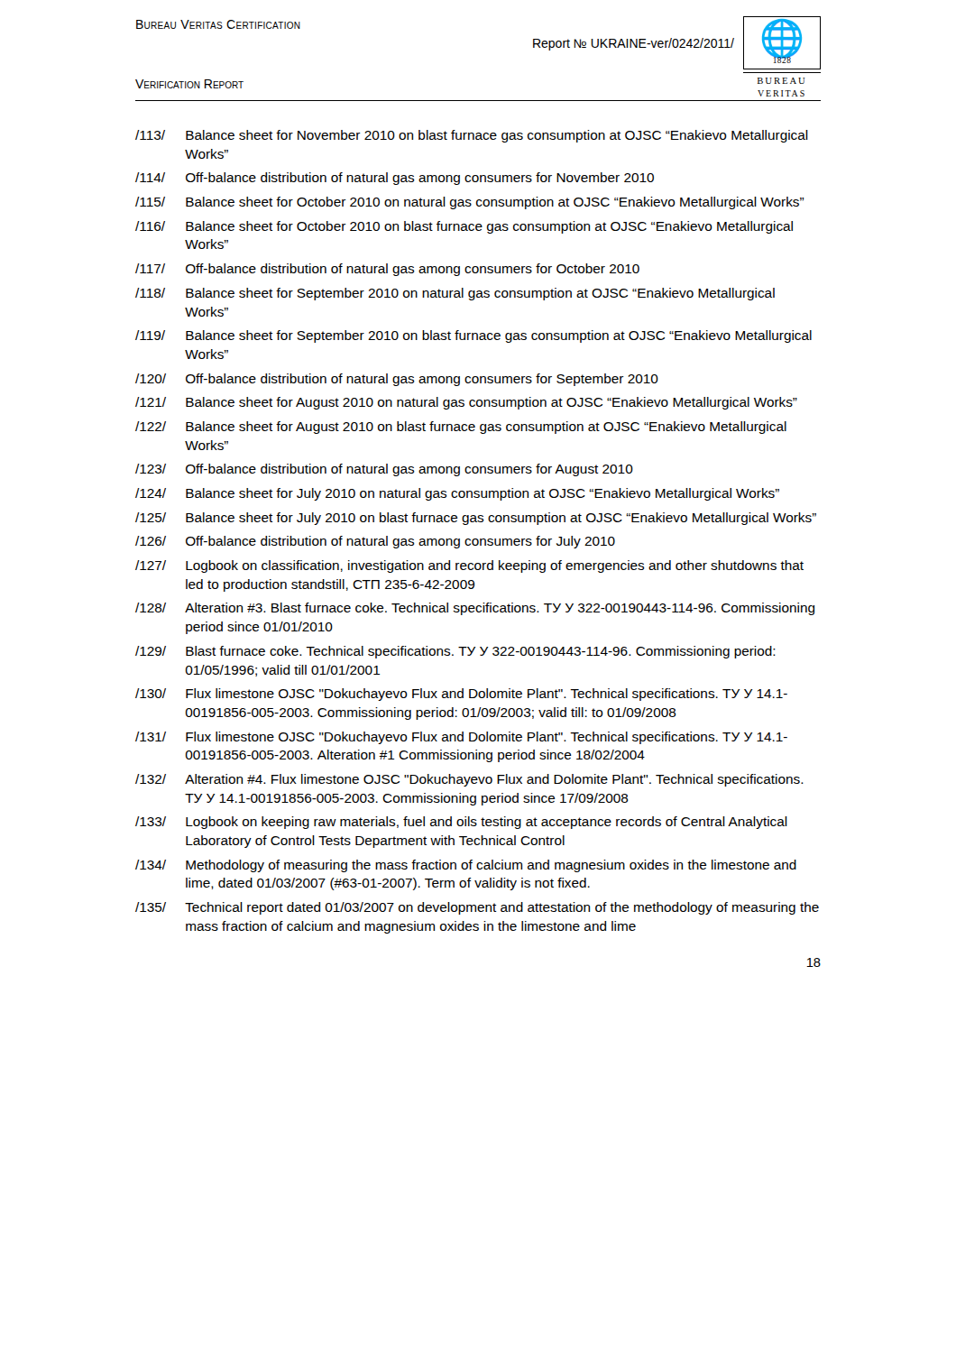🌐 1828
BUREAU
VERITAS
Bureau Veritas Certification
Report № UKRAINE-ver/0242/2011/
Verification Report
/113/Balance sheet for November 2010 on blast furnace gas consumption at OJSC “Enakievo Metallurgical Works”
/114/Off-balance distribution of natural gas among consumers for November 2010
/115/Balance sheet for October 2010 on natural gas consumption at OJSC “Enakievo Metallurgical Works”
/116/Balance sheet for October 2010 on blast furnace gas consumption at OJSC “Enakievo Metallurgical Works”
/117/Off-balance distribution of natural gas among consumers for October 2010
/118/Balance sheet for September 2010 on natural gas consumption at OJSC “Enakievo Metallurgical Works”
/119/Balance sheet for September 2010 on blast furnace gas consumption at OJSC “Enakievo Metallurgical Works”
/120/Off-balance distribution of natural gas among consumers for September 2010
/121/Balance sheet for August 2010 on natural gas consumption at OJSC “Enakievo Metallurgical Works”
/122/Balance sheet for August 2010 on blast furnace gas consumption at OJSC “Enakievo Metallurgical Works”
/123/Off-balance distribution of natural gas among consumers for August 2010
/124/Balance sheet for July 2010 on natural gas consumption at OJSC “Enakievo Metallurgical Works”
/125/Balance sheet for July 2010 on blast furnace gas consumption at OJSC “Enakievo Metallurgical Works”
/126/Off-balance distribution of natural gas among consumers for July 2010
/127/Logbook on classification, investigation and record keeping of emergencies and other shutdowns that led to production standstill, СТП 235-6-42-2009
/128/Alteration #3. Blast furnace coke. Technical specifications. ТУ У 322-00190443-114-96. Commissioning period since 01/01/2010
/129/Blast furnace coke. Technical specifications. ТУ У 322-00190443-114-96. Commissioning period: 01/05/1996; valid till 01/01/2001
/130/Flux limestone OJSC "Dokuchayevo Flux and Dolomite Plant". Technical specifications. ТУ У 14.1-00191856-005-2003. Commissioning period: 01/09/2003; valid till: to 01/09/2008
/131/Flux limestone OJSC "Dokuchayevo Flux and Dolomite Plant". Technical specifications. ТУ У 14.1-00191856-005-2003. Alteration #1 Commissioning period since 18/02/2004
/132/Alteration #4. Flux limestone OJSC "Dokuchayevo Flux and Dolomite Plant". Technical specifications. ТУ У 14.1-00191856-005-2003. Commissioning period since 17/09/2008
/133/Logbook on keeping raw materials, fuel and oils testing at acceptance records of Central Analytical Laboratory of Control Tests Department with Technical Control
/134/Methodology of measuring the mass fraction of calcium and magnesium oxides in the limestone and lime, dated 01/03/2007 (#63-01-2007). Term of validity is not fixed.
/135/Technical report dated 01/03/2007 on development and attestation of the methodology of measuring the mass fraction of calcium and magnesium oxides in the limestone and lime
18